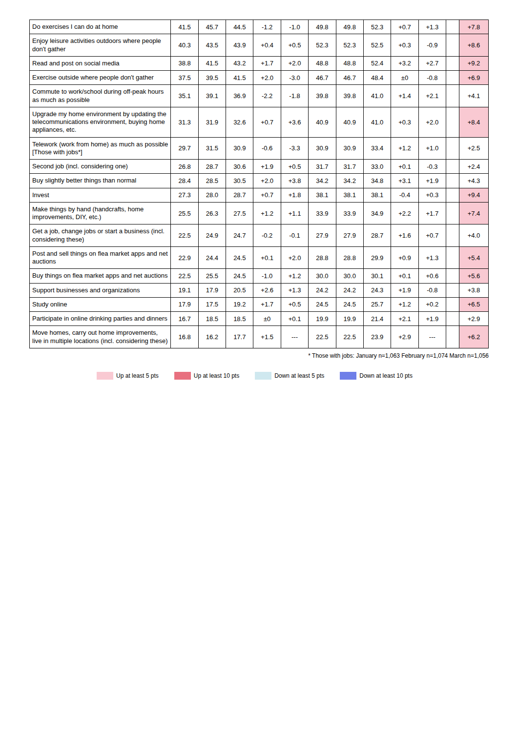| Do exercises I can do at home | 41.5 | 45.7 | 44.5 | -1.2 | -1.0 | 49.8 | 49.8 | 52.3 | +0.7 | +1.3 | | +7.8 |
| Enjoy leisure activities outdoors where people don't gather | 40.3 | 43.5 | 43.9 | +0.4 | +0.5 | 52.3 | 52.3 | 52.5 | +0.3 | -0.9 | | +8.6 |
| Read and post on social media | 38.8 | 41.5 | 43.2 | +1.7 | +2.0 | 48.8 | 48.8 | 52.4 | +3.2 | +2.7 | | +9.2 |
| Exercise outside where people don't gather | 37.5 | 39.5 | 41.5 | +2.0 | -3.0 | 46.7 | 46.7 | 48.4 | ±0 | -0.8 | | +6.9 |
| Commute to work/school during off-peak hours as much as possible | 35.1 | 39.1 | 36.9 | -2.2 | -1.8 | 39.8 | 39.8 | 41.0 | +1.4 | +2.1 | | +4.1 |
| Upgrade my home environment by updating the telecommunications environment, buying home appliances, etc. | 31.3 | 31.9 | 32.6 | +0.7 | +3.6 | 40.9 | 40.9 | 41.0 | +0.3 | +2.0 | | +8.4 |
| Telework (work from home) as much as possible [Those with jobs*] | 29.7 | 31.5 | 30.9 | -0.6 | -3.3 | 30.9 | 30.9 | 33.4 | +1.2 | +1.0 | | +2.5 |
| Second job (incl. considering one) | 26.8 | 28.7 | 30.6 | +1.9 | +0.5 | 31.7 | 31.7 | 33.0 | +0.1 | -0.3 | | +2.4 |
| Buy slightly better things than normal | 28.4 | 28.5 | 30.5 | +2.0 | +3.8 | 34.2 | 34.2 | 34.8 | +3.1 | +1.9 | | +4.3 |
| Invest | 27.3 | 28.0 | 28.7 | +0.7 | +1.8 | 38.1 | 38.1 | 38.1 | -0.4 | +0.3 | | +9.4 |
| Make things by hand (handcrafts, home improvements, DIY, etc.) | 25.5 | 26.3 | 27.5 | +1.2 | +1.1 | 33.9 | 33.9 | 34.9 | +2.2 | +1.7 | | +7.4 |
| Get a job, change jobs or start a business (incl. considering these) | 22.5 | 24.9 | 24.7 | -0.2 | -0.1 | 27.9 | 27.9 | 28.7 | +1.6 | +0.7 | | +4.0 |
| Post and sell things on flea market apps and net auctions | 22.9 | 24.4 | 24.5 | +0.1 | +2.0 | 28.8 | 28.8 | 29.9 | +0.9 | +1.3 | | +5.4 |
| Buy things on flea market apps and net auctions | 22.5 | 25.5 | 24.5 | -1.0 | +1.2 | 30.0 | 30.0 | 30.1 | +0.1 | +0.6 | | +5.6 |
| Support businesses and organizations | 19.1 | 17.9 | 20.5 | +2.6 | +1.3 | 24.2 | 24.2 | 24.3 | +1.9 | -0.8 | | +3.8 |
| Study online | 17.9 | 17.5 | 19.2 | +1.7 | +0.5 | 24.5 | 24.5 | 25.7 | +1.2 | +0.2 | | +6.5 |
| Participate in online drinking parties and dinners | 16.7 | 18.5 | 18.5 | ±0 | +0.1 | 19.9 | 19.9 | 21.4 | +2.1 | +1.9 | | +2.9 |
| Move homes, carry out home improvements, live in multiple locations (incl. considering these) | 16.8 | 16.2 | 17.7 | +1.5 | --- | 22.5 | 22.5 | 23.9 | +2.9 | --- | | +6.2 |
* Those with jobs: January n=1,063 February n=1,074 March n=1,056
Up at least 5 pts
Up at least 10 pts
Down at least 5 pts
Down at least 10 pts